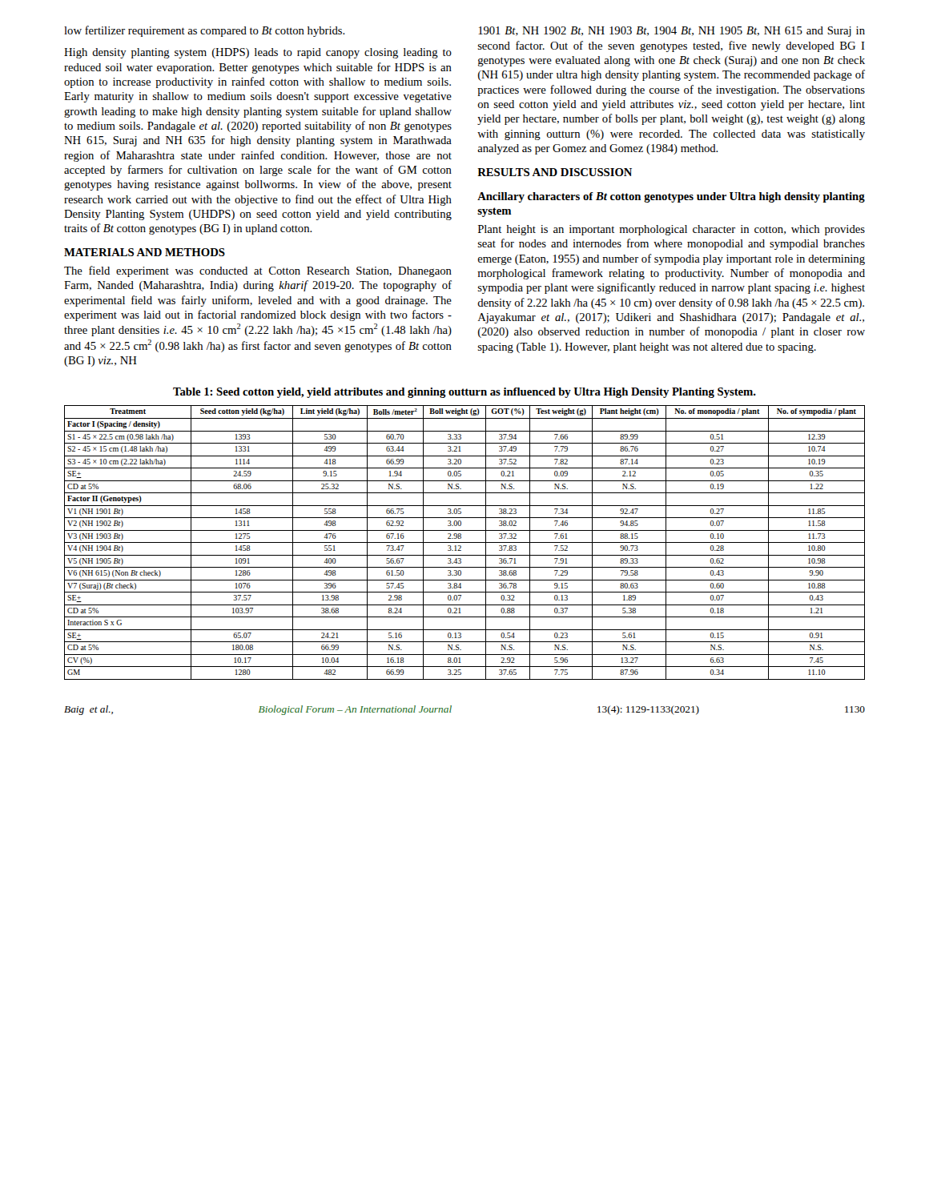low fertilizer requirement as compared to Bt cotton hybrids.
High density planting system (HDPS) leads to rapid canopy closing leading to reduced soil water evaporation. Better genotypes which suitable for HDPS is an option to increase productivity in rainfed cotton with shallow to medium soils. Early maturity in shallow to medium soils doesn't support excessive vegetative growth leading to make high density planting system suitable for upland shallow to medium soils. Pandagale et al. (2020) reported suitability of non Bt genotypes NH 615, Suraj and NH 635 for high density planting system in Marathwada region of Maharashtra state under rainfed condition. However, those are not accepted by farmers for cultivation on large scale for the want of GM cotton genotypes having resistance against bollworms. In view of the above, present research work carried out with the objective to find out the effect of Ultra High Density Planting System (UHDPS) on seed cotton yield and yield contributing traits of Bt cotton genotypes (BG I) in upland cotton.
MATERIALS AND METHODS
The field experiment was conducted at Cotton Research Station, Dhanegaon Farm, Nanded (Maharashtra, India) during kharif 2019-20. The topography of experimental field was fairly uniform, leveled and with a good drainage. The experiment was laid out in factorial randomized block design with two factors - three plant densities i.e. 45 × 10 cm2 (2.22 lakh /ha); 45 ×15 cm2 (1.48 lakh /ha) and 45 × 22.5 cm2 (0.98 lakh /ha) as first factor and seven genotypes of Bt cotton (BG I) viz., NH
1901 Bt, NH 1902 Bt, NH 1903 Bt, 1904 Bt, NH 1905 Bt, NH 615 and Suraj in second factor. Out of the seven genotypes tested, five newly developed BG I genotypes were evaluated along with one Bt check (Suraj) and one non Bt check (NH 615) under ultra high density planting system. The recommended package of practices were followed during the course of the investigation. The observations on seed cotton yield and yield attributes viz., seed cotton yield per hectare, lint yield per hectare, number of bolls per plant, boll weight (g), test weight (g) along with ginning outturn (%) were recorded. The collected data was statistically analyzed as per Gomez and Gomez (1984) method.
RESULTS AND DISCUSSION
Ancillary characters of Bt cotton genotypes under Ultra high density planting system
Plant height is an important morphological character in cotton, which provides seat for nodes and internodes from where monopodial and sympodial branches emerge (Eaton, 1955) and number of sympodia play important role in determining morphological framework relating to productivity. Number of monopodia and sympodia per plant were significantly reduced in narrow plant spacing i.e. highest density of 2.22 lakh /ha (45 × 10 cm) over density of 0.98 lakh /ha (45 × 22.5 cm). Ajayakumar et al., (2017); Udikeri and Shashidhara (2017); Pandagale et al., (2020) also observed reduction in number of monopodia / plant in closer row spacing (Table 1). However, plant height was not altered due to spacing.
Table 1: Seed cotton yield, yield attributes and ginning outturn as influenced by Ultra High Density Planting System.
| Treatment | Seed cotton yield (kg/ha) | Lint yield (kg/ha) | Bolls /meter 2 | Boll weight (g) | GOT (%) | Test weight (g) | Plant height (cm) | No. of monopodia / plant | No. of sympodia / plant |
| --- | --- | --- | --- | --- | --- | --- | --- | --- | --- |
| Factor I (Spacing / density) | | | | | | | | | |
| S1 - 45 × 22.5 cm (0.98 lakh /ha) | 1393 | 530 | 60.70 | 3.33 | 37.94 | 7.66 | 89.99 | 0.51 | 12.39 |
| S2 - 45 × 15 cm (1.48 lakh /ha) | 1331 | 499 | 63.44 | 3.21 | 37.49 | 7.79 | 86.76 | 0.27 | 10.74 |
| S3 - 45 × 10 cm (2.22 lakh/ha) | 1114 | 418 | 66.99 | 3.20 | 37.52 | 7.82 | 87.14 | 0.23 | 10.19 |
| SE + | 24.59 | 9.15 | 1.94 | 0.05 | 0.21 | 0.09 | 2.12 | 0.05 | 0.35 |
| CD at 5% | 68.06 | 25.32 | N.S. | N.S. | N.S. | N.S. | N.S. | 0.19 | 1.22 |
| Factor II (Genotypes) | | | | | | | | | |
| V1 (NH 1901 Bt ) | 1458 | 558 | 66.75 | 3.05 | 38.23 | 7.34 | 92.47 | 0.27 | 11.85 |
| V2 (NH 1902 Bt ) | 1311 | 498 | 62.92 | 3.00 | 38.02 | 7.46 | 94.85 | 0.07 | 11.58 |
| V3 (NH 1903 Bt ) | 1275 | 476 | 67.16 | 2.98 | 37.32 | 7.61 | 88.15 | 0.10 | 11.73 |
| V4 (NH 1904 Bt ) | 1458 | 551 | 73.47 | 3.12 | 37.83 | 7.52 | 90.73 | 0.28 | 10.80 |
| V5 (NH 1905 Bt ) | 1091 | 400 | 56.67 | 3.43 | 36.71 | 7.91 | 89.33 | 0.62 | 10.98 |
| V6 (NH 615) (Non Bt check) | 1286 | 498 | 61.50 | 3.30 | 38.68 | 7.29 | 79.58 | 0.43 | 9.90 |
| V7 (Suraj) ( Bt check) | 1076 | 396 | 57.45 | 3.84 | 36.78 | 9.15 | 80.63 | 0.60 | 10.88 |
| SE + | 37.57 | 13.98 | 2.98 | 0.07 | 0.32 | 0.13 | 1.89 | 0.07 | 0.43 |
| CD at 5% | 103.97 | 38.68 | 8.24 | 0.21 | 0.88 | 0.37 | 5.38 | 0.18 | 1.21 |
| Interaction S x G | | | | | | | | | |
| SE + | 65.07 | 24.21 | 5.16 | 0.13 | 0.54 | 0.23 | 5.61 | 0.15 | 0.91 |
| CD at 5% | 180.08 | 66.99 | N.S. | N.S. | N.S. | N.S. | N.S. | N.S. | N.S. |
| CV (%) | 10.17 | 10.04 | 16.18 | 8.01 | 2.92 | 5.96 | 13.27 | 6.63 | 7.45 |
| GM | 1280 | 482 | 66.99 | 3.25 | 37.65 | 7.75 | 87.96 | 0.34 | 11.10 |
Baig et al.,
Biological Forum – An International Journal
13(4): 1129-1133(2021)
1130